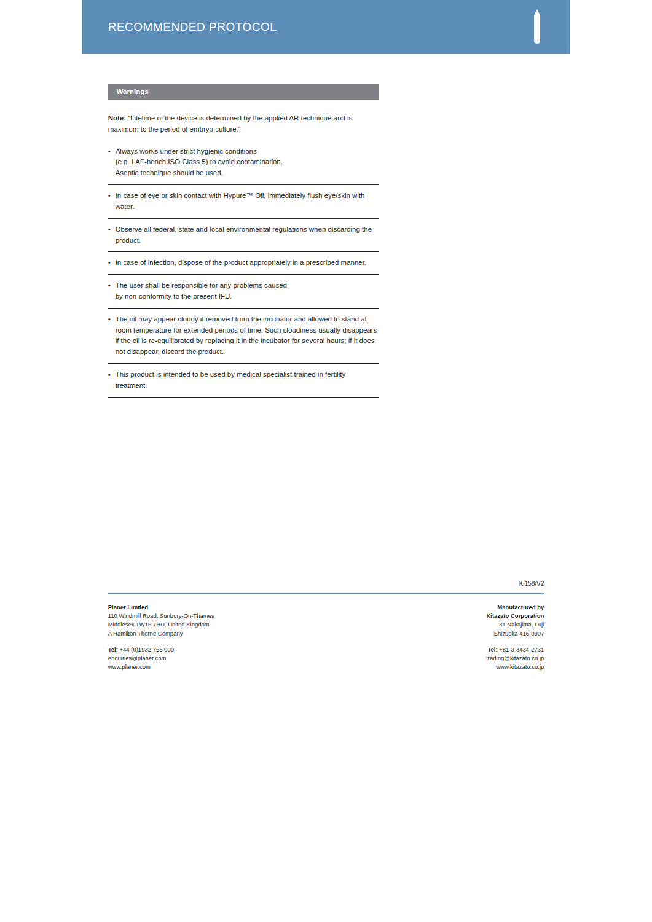Recommended Protocol
Warnings
Note: “Lifetime of the device is determined by the applied AR technique and is maximum to the period of embryo culture.”
Always works under strict hygienic conditions
(e.g. LAF-bench ISO Class 5) to avoid contamination.
Aseptic technique should be used.
In case of eye or skin contact with Hypure™ Oil, immediately flush eye/skin with water.
Observe all federal, state and local environmental regulations when discarding the product.
In case of infection, dispose of the product appropriately in a prescribed manner.
The user shall be responsible for any problems caused
by non-conformity to the present IFU.
The oil may appear cloudy if removed from the incubator and allowed to stand at room temperature for extended periods of time. Such cloudiness usually disappears if the oil is re-equilibrated by replacing it in the incubator for several hours; if it does not disappear, discard the product.
This product is intended to be used by medical specialist trained in fertility treatment.
Ki158/V2
Planer Limited
110 Windmill Road, Sunbury-On-Thames
Middlesex TW16 7HD, United Kingdom
A Hamilton Thorne Company
Tel: +44 (0)1932 755 000
enquiries@planer.com
www.planer.com
Manufactured by
Kitazato Corporation
81 Nakajima, Fuji
Shizuoka 416-0907
Tel: +81-3-3434-2731
trading@kitazato.co.jp
www.kitazato.co.jp